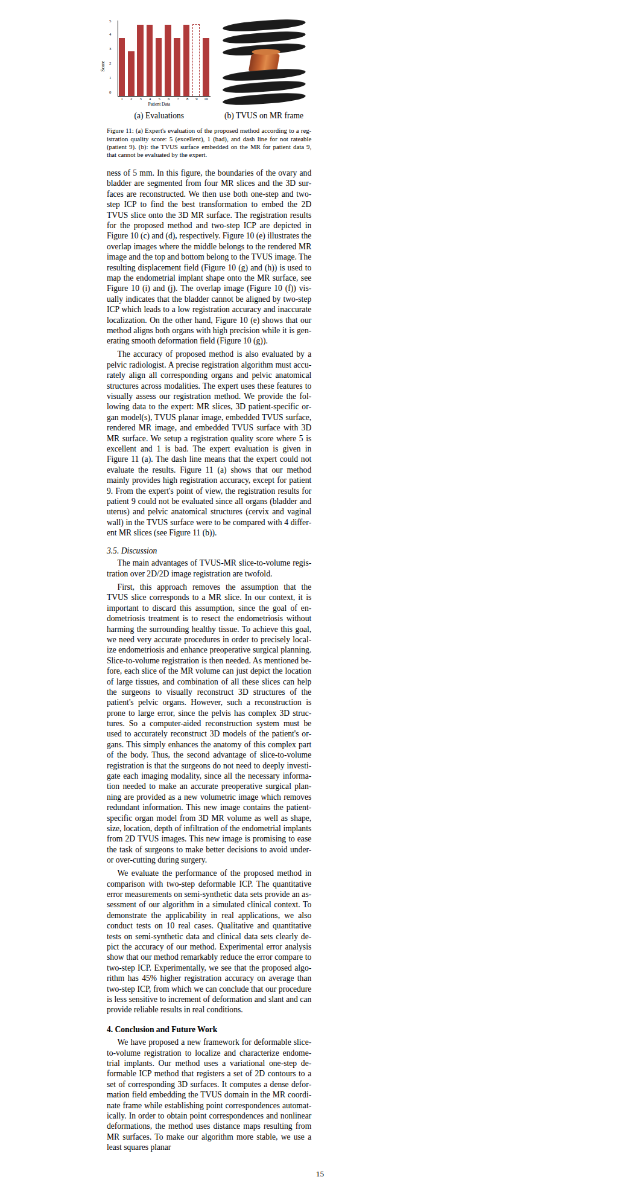Score
0
1
2
3
4
5
12345678910
Patient Data
(a) Evaluations
(b) TVUS on MR frame
Figure 11: (a) Expert's evaluation of the proposed method according to a registration quality score: 5 (excellent), 1 (bad), and dash line for not rateable (patient 9). (b): the TVUS surface embedded on the MR for patient data 9, that cannot be evaluated by the expert.
ness of 5 mm. In this figure, the boundaries of the ovary and bladder are segmented from four MR slices and the 3D surfaces are reconstructed. We then use both one-step and two-step ICP to find the best transformation to embed the 2D TVUS slice onto the 3D MR surface. The registration results for the proposed method and two-step ICP are depicted in Figure 10 (c) and (d), respectively. Figure 10 (e) illustrates the overlap images where the middle belongs to the rendered MR image and the top and bottom belong to the TVUS image. The resulting displacement field (Figure 10 (g) and (h)) is used to map the endometrial implant shape onto the MR surface, see Figure 10 (i) and (j). The overlap image (Figure 10 (f)) visually indicates that the bladder cannot be aligned by two-step ICP which leads to a low registration accuracy and inaccurate localization. On the other hand, Figure 10 (e) shows that our method aligns both organs with high precision while it is generating smooth deformation field (Figure 10 (g)).
The accuracy of proposed method is also evaluated by a pelvic radiologist. A precise registration algorithm must accurately align all corresponding organs and pelvic anatomical structures across modalities. The expert uses these features to visually assess our registration method. We provide the following data to the expert: MR slices, 3D patient-specific organ model(s), TVUS planar image, embedded TVUS surface, rendered MR image, and embedded TVUS surface with 3D MR surface. We setup a registration quality score where 5 is excellent and 1 is bad. The expert evaluation is given in Figure 11 (a). The dash line means that the expert could not evaluate the results. Figure 11 (a) shows that our method mainly provides high registration accuracy, except for patient 9. From the expert's point of view, the registration results for patient 9 could not be evaluated since all organs (bladder and uterus) and pelvic anatomical structures (cervix and vaginal wall) in the TVUS surface were to be compared with 4 different MR slices (see Figure 11 (b)).
3.5. Discussion
The main advantages of TVUS-MR slice-to-volume registration over 2D/2D image registration are twofold.
First, this approach removes the assumption that the TVUS slice corresponds to a MR slice. In our context, it is important to discard this assumption, since the goal of endometriosis treatment is to resect the endometriosis without harming the surrounding healthy tissue. To achieve this goal, we need very accurate procedures in order to precisely localize endometriosis and enhance preoperative surgical planning. Slice-to-volume registration is then needed. As mentioned before, each slice of the MR volume can just depict the location of large tissues, and combination of all these slices can help the surgeons to visually reconstruct 3D structures of the patient's pelvic organs. However, such a reconstruction is prone to large error, since the pelvis has complex 3D structures. So a computer-aided reconstruction system must be used to accurately reconstruct 3D models of the patient's organs. This simply enhances the anatomy of this complex part of the body. Thus, the second advantage of slice-to-volume registration is that the surgeons do not need to deeply investigate each imaging modality, since all the necessary information needed to make an accurate preoperative surgical planning are provided as a new volumetric image which removes redundant information. This new image contains the patient-specific organ model from 3D MR volume as well as shape, size, location, depth of infiltration of the endometrial implants from 2D TVUS images. This new image is promising to ease the task of surgeons to make better decisions to avoid under- or over-cutting during surgery.
We evaluate the performance of the proposed method in comparison with two-step deformable ICP. The quantitative error measurements on semi-synthetic data sets provide an assessment of our algorithm in a simulated clinical context. To demonstrate the applicability in real applications, we also conduct tests on 10 real cases. Qualitative and quantitative tests on semi-synthetic data and clinical data sets clearly depict the accuracy of our method. Experimental error analysis show that our method remarkably reduce the error compare to two-step ICP. Experimentally, we see that the proposed algorithm has 45% higher registration accuracy on average than two-step ICP, from which we can conclude that our procedure is less sensitive to increment of deformation and slant and can provide reliable results in real conditions.
4. Conclusion and Future Work
We have proposed a new framework for deformable slice-to-volume registration to localize and characterize endometrial implants. Our method uses a variational one-step deformable ICP method that registers a set of 2D contours to a set of corresponding 3D surfaces. It computes a dense deformation field embedding the TVUS domain in the MR coordinate frame while establishing point correspondences automatically. In order to obtain point correspondences and nonlinear deformations, the method uses distance maps resulting from MR surfaces. To make our algorithm more stable, we use a least squares planar
15